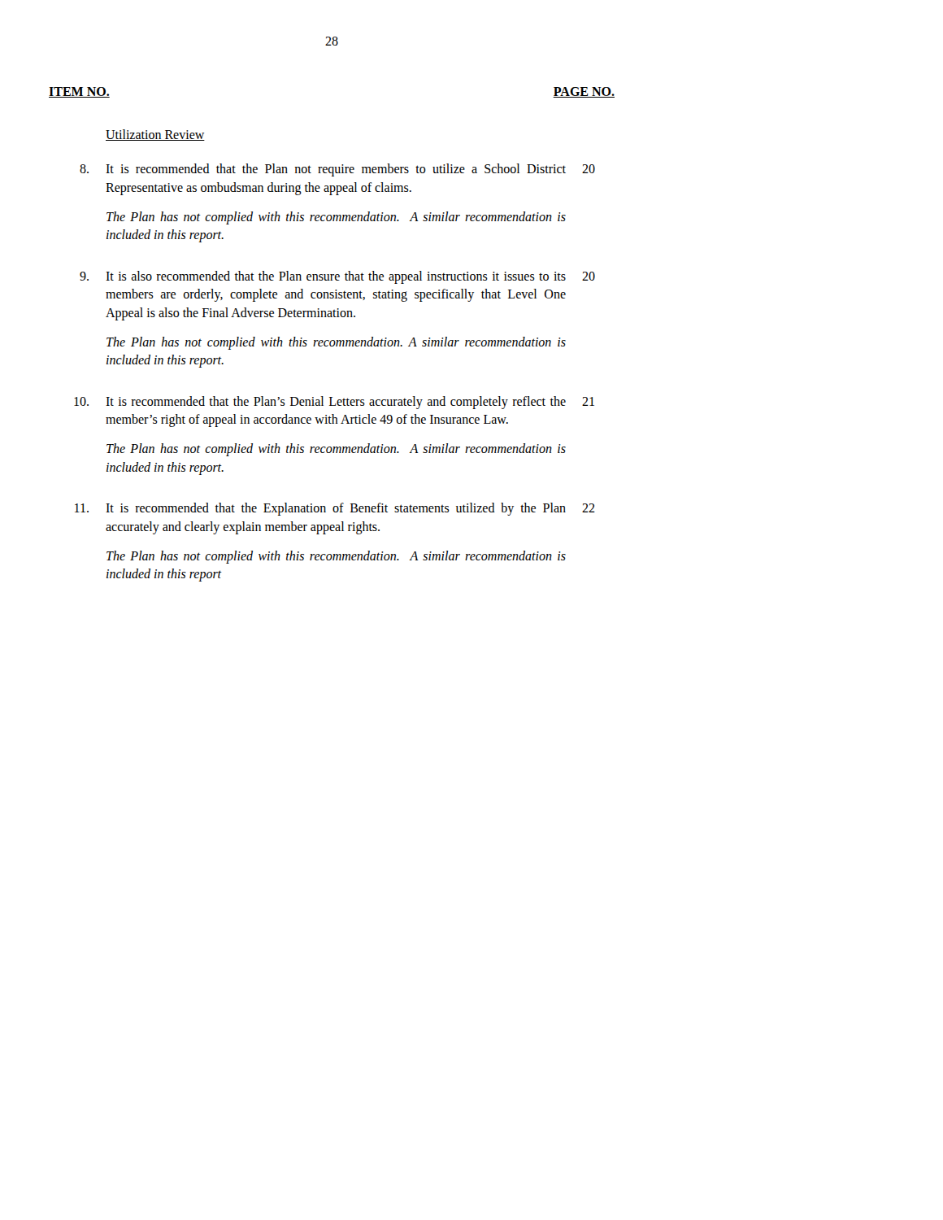28
ITEM NO. PAGE NO.
Utilization Review
8.
It is recommended that the Plan not require members to utilize a School District Representative as ombudsman during the appeal of claims.
20
The Plan has not complied with this recommendation. A similar recommendation is included in this report.
9.
It is also recommended that the Plan ensure that the appeal instructions it issues to its members are orderly, complete and consistent, stating specifically that Level One Appeal is also the Final Adverse Determination.
20
The Plan has not complied with this recommendation. A similar recommendation is included in this report.
10.
It is recommended that the Plan’s Denial Letters accurately and completely reflect the member’s right of appeal in accordance with Article 49 of the Insurance Law.
21
The Plan has not complied with this recommendation. A similar recommendation is included in this report.
11.
It is recommended that the Explanation of Benefit statements utilized by the Plan accurately and clearly explain member appeal rights.
22
The Plan has not complied with this recommendation. A similar recommendation is included in this report